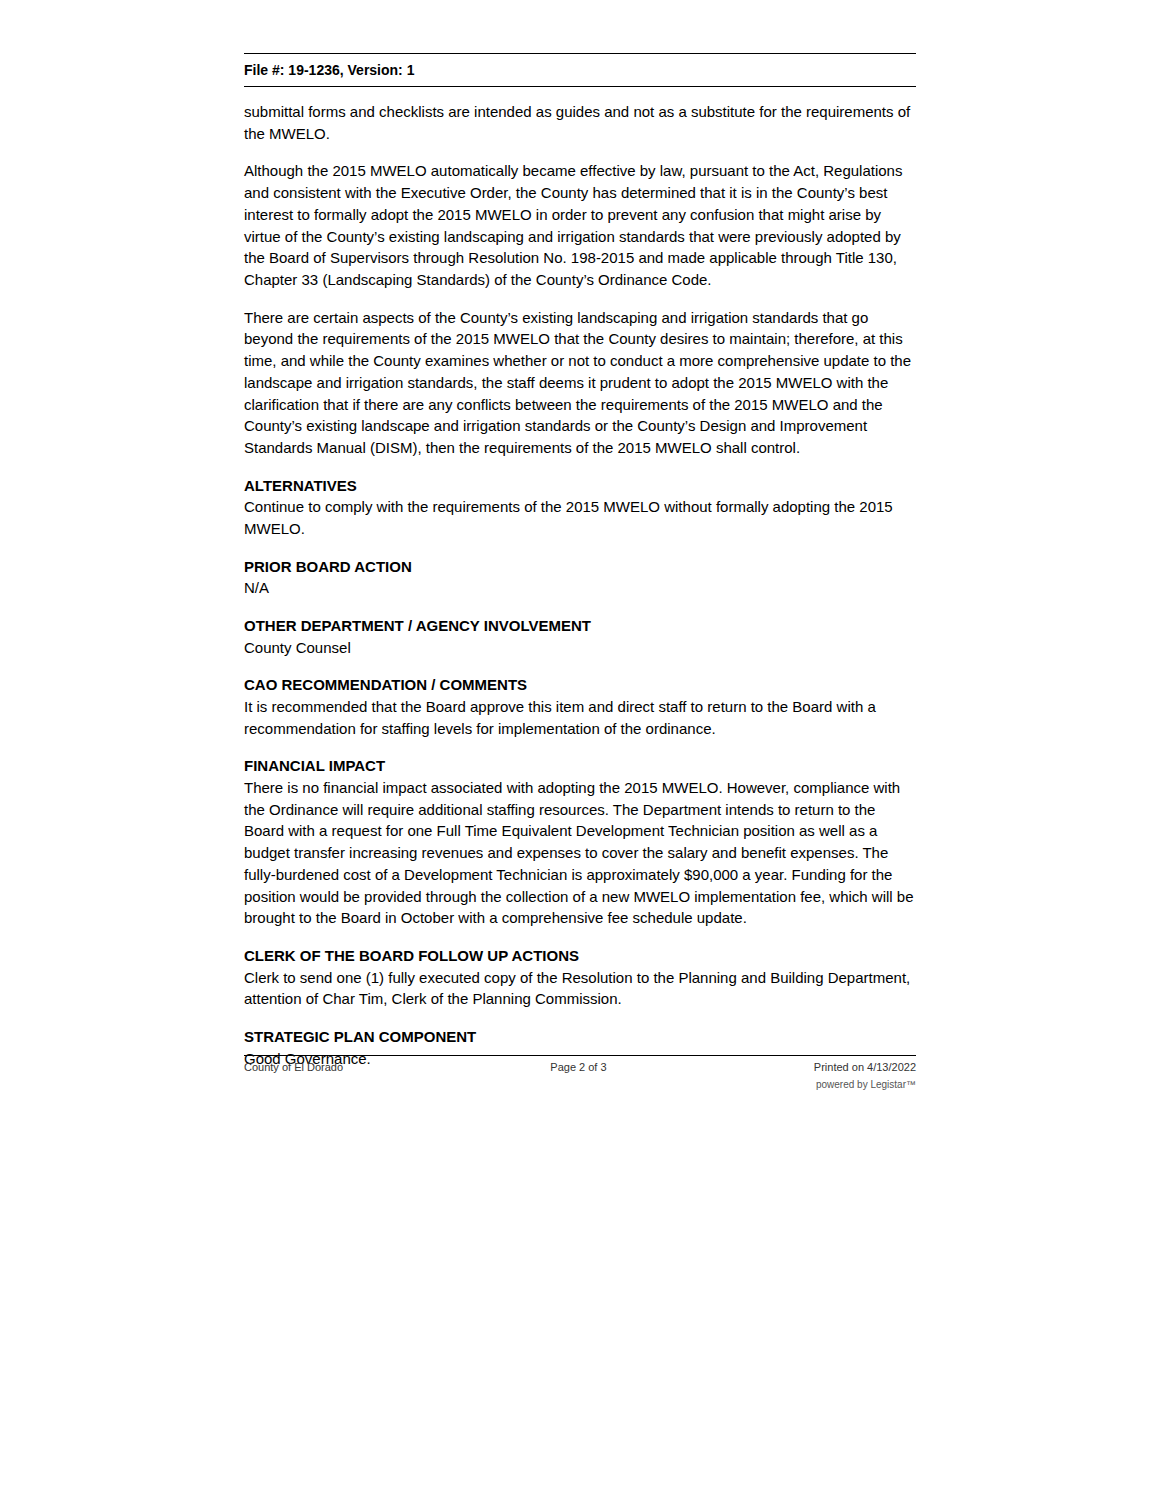File #: 19-1236, Version: 1
submittal forms and checklists are intended as guides and not as a substitute for the requirements of the MWELO.
Although the 2015 MWELO automatically became effective by law, pursuant to the Act, Regulations and consistent with the Executive Order, the County has determined that it is in the County’s best interest to formally adopt the 2015 MWELO in order to prevent any confusion that might arise by virtue of the County’s existing landscaping and irrigation standards that were previously adopted by the Board of Supervisors through Resolution No. 198-2015 and made applicable through Title 130, Chapter 33 (Landscaping Standards) of the County’s Ordinance Code.
There are certain aspects of the County’s existing landscaping and irrigation standards that go beyond the requirements of the 2015 MWELO that the County desires to maintain; therefore, at this time, and while the County examines whether or not to conduct a more comprehensive update to the landscape and irrigation standards, the staff deems it prudent to adopt the 2015 MWELO with the clarification that if there are any conflicts between the requirements of the 2015 MWELO and the County’s existing landscape and irrigation standards or the County’s Design and Improvement Standards Manual (DISM), then the requirements of the 2015 MWELO shall control.
ALTERNATIVES
Continue to comply with the requirements of the 2015 MWELO without formally adopting the 2015 MWELO.
PRIOR BOARD ACTION
N/A
OTHER DEPARTMENT / AGENCY INVOLVEMENT
County Counsel
CAO RECOMMENDATION / COMMENTS
It is recommended that the Board approve this item and direct staff to return to the Board with a recommendation for staffing levels for implementation of the ordinance.
FINANCIAL IMPACT
There is no financial impact associated with adopting the 2015 MWELO. However, compliance with the Ordinance will require additional staffing resources. The Department intends to return to the Board with a request for one Full Time Equivalent Development Technician position as well as a budget transfer increasing revenues and expenses to cover the salary and benefit expenses. The fully-burdened cost of a Development Technician is approximately $90,000 a year. Funding for the position would be provided through the collection of a new MWELO implementation fee, which will be brought to the Board in October with a comprehensive fee schedule update.
CLERK OF THE BOARD FOLLOW UP ACTIONS
Clerk to send one (1) fully executed copy of the Resolution to the Planning and Building Department, attention of Char Tim, Clerk of the Planning Commission.
STRATEGIC PLAN COMPONENT
Good Governance.
County of El Dorado
Page 2 of 3
Printed on 4/13/2022
powered by Legistar™